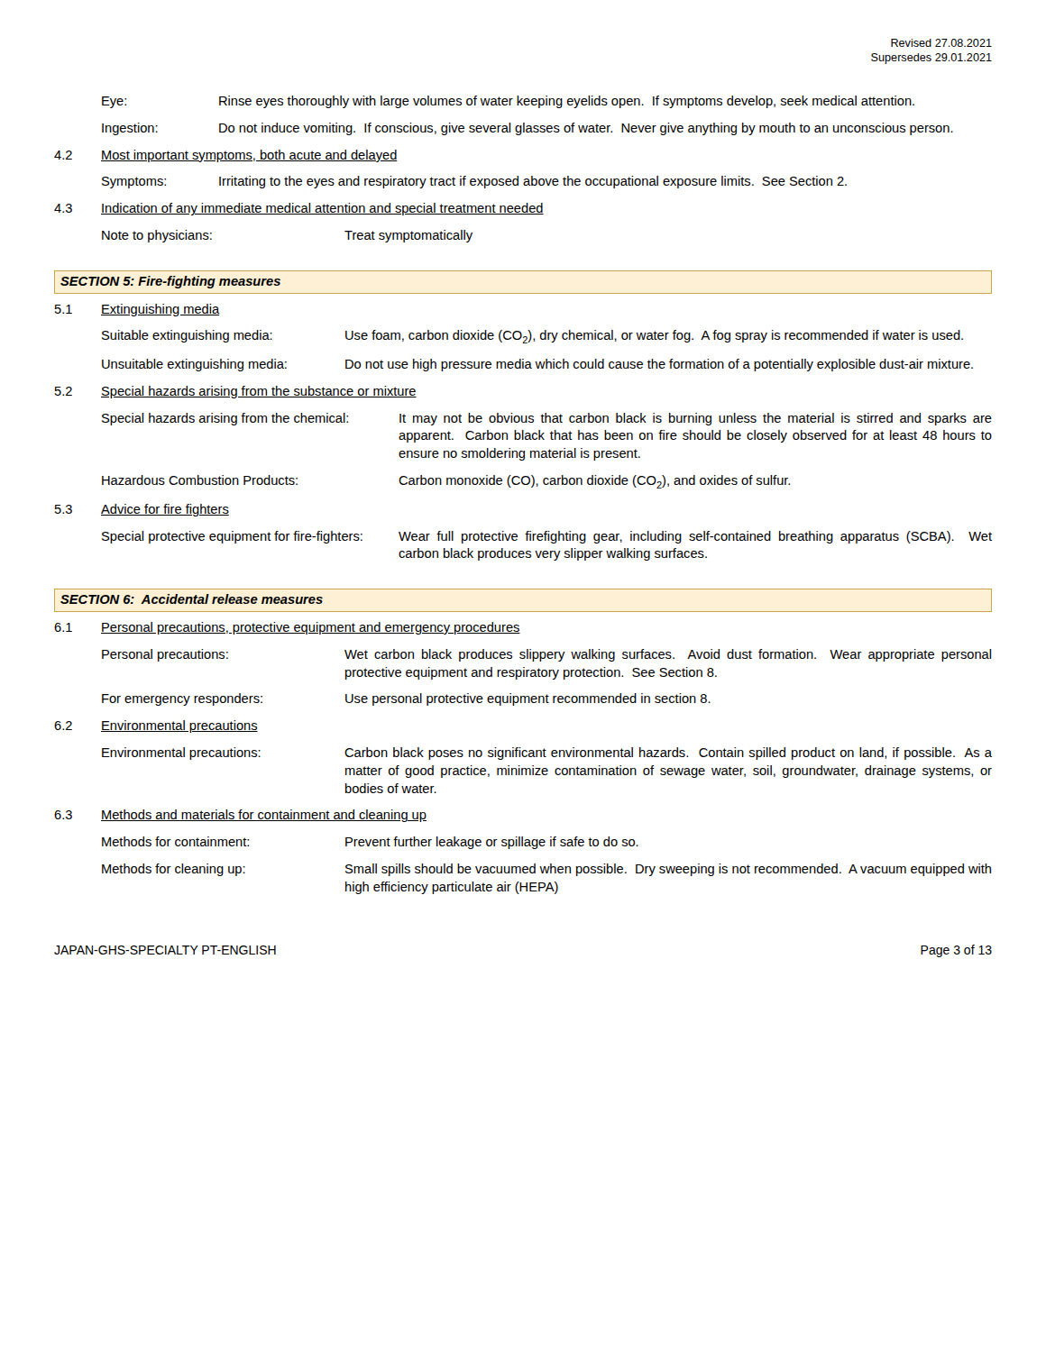Revised 27.08.2021
Supersedes 29.01.2021
| | Eye: | Rinse eyes thoroughly with large volumes of water keeping eyelids open. If symptoms develop, seek medical attention. |
| | Ingestion: | Do not induce vomiting. If conscious, give several glasses of water. Never give anything by mouth to an unconscious person. |
| 4.2 | Most important symptoms, both acute and delayed |
| | Symptoms: | Irritating to the eyes and respiratory tract if exposed above the occupational exposure limits. See Section 2. |
| 4.3 | Indication of any immediate medical attention and special treatment needed |
| | Note to physicians: | Treat symptomatically |
SECTION 5: Fire-fighting measures
| 5.1 | Extinguishing media |
| | Suitable extinguishing media: | Use foam, carbon dioxide (CO 2 ), dry chemical, or water fog. A fog spray is recommended if water is used. |
| | Unsuitable extinguishing media: | Do not use high pressure media which could cause the formation of a potentially explosible dust-air mixture. |
| 5.2 | Special hazards arising from the substance or mixture |
| | Special hazards arising from the chemical: | It may not be obvious that carbon black is burning unless the material is stirred and sparks are apparent. Carbon black that has been on fire should be closely observed for at least 48 hours to ensure no smoldering material is present. |
| | Hazardous Combustion Products: | Carbon monoxide (CO), carbon dioxide (CO 2 ), and oxides of sulfur. |
| 5.3 | Advice for fire fighters |
| | Special protective equipment for fire-fighters: | Wear full protective firefighting gear, including self-contained breathing apparatus (SCBA). Wet carbon black produces very slipper walking surfaces. |
SECTION 6: Accidental release measures
| 6.1 | Personal precautions, protective equipment and emergency procedures |
| | Personal precautions: | Wet carbon black produces slippery walking surfaces. Avoid dust formation. Wear appropriate personal protective equipment and respiratory protection. See Section 8. |
| | For emergency responders: | Use personal protective equipment recommended in section 8. |
| 6.2 | Environmental precautions |
| | Environmental precautions: | Carbon black poses no significant environmental hazards. Contain spilled product on land, if possible. As a matter of good practice, minimize contamination of sewage water, soil, groundwater, drainage systems, or bodies of water. |
| 6.3 | Methods and materials for containment and cleaning up |
| | Methods for containment: | Prevent further leakage or spillage if safe to do so. |
| | Methods for cleaning up: | Small spills should be vacuumed when possible. Dry sweeping is not recommended. A vacuum equipped with high efficiency particulate air (HEPA) |
JAPAN-GHS-SPECIALTY PT-ENGLISH Page 3 of 13